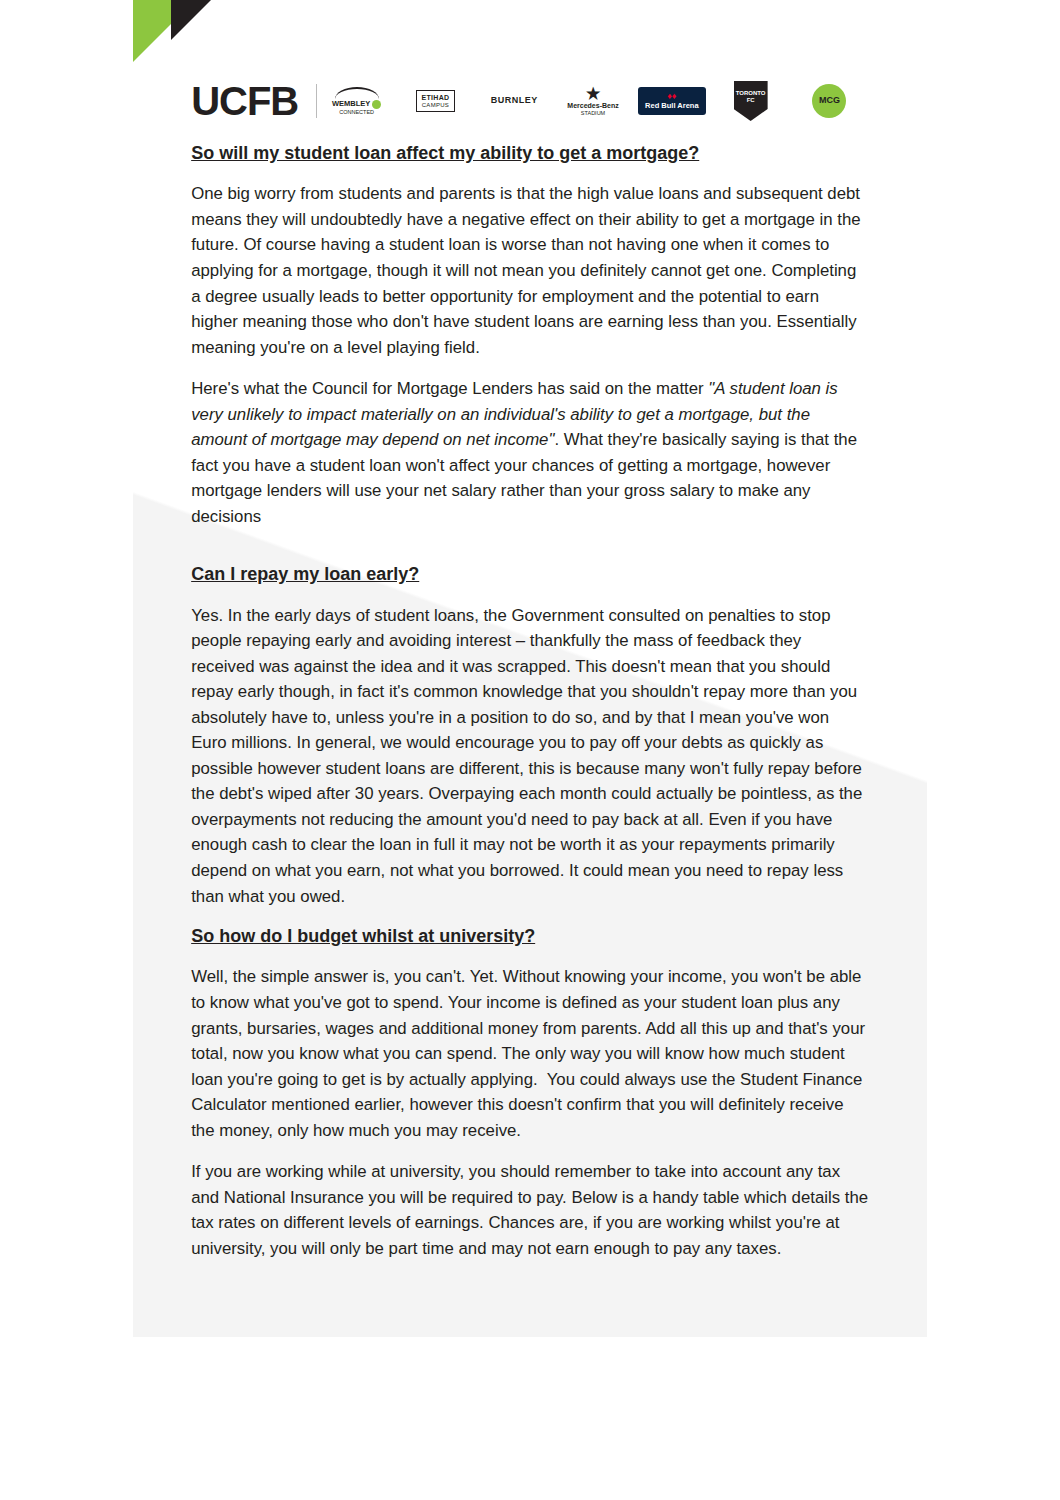UCFB
WEMBLEY
CONNECTED
ETIHADCAMPUS
BURNLEY
★
Mercedes-Benz
STADIUM
♦♦ Red Bull Arena
TORONTO
FC
MCG
So will my student loan affect my ability to get a mortgage?
One big worry from students and parents is that the high value loans and subsequent debt means they will undoubtedly have a negative effect on their ability to get a mortgage in the future. Of course having a student loan is worse than not having one when it comes to applying for a mortgage, though it will not mean you definitely cannot get one. Completing a degree usually leads to better opportunity for employment and the potential to earn higher meaning those who don't have student loans are earning less than you. Essentially meaning you're on a level playing field.
Here's what the Council for Mortgage Lenders has said on the matter "A student loan is very unlikely to impact materially on an individual's ability to get a mortgage, but the amount of mortgage may depend on net income". What they're basically saying is that the fact you have a student loan won't affect your chances of getting a mortgage, however mortgage lenders will use your net salary rather than your gross salary to make any decisions
Can I repay my loan early?
Yes. In the early days of student loans, the Government consulted on penalties to stop people repaying early and avoiding interest – thankfully the mass of feedback they received was against the idea and it was scrapped. This doesn't mean that you should repay early though, in fact it's common knowledge that you shouldn't repay more than you absolutely have to, unless you're in a position to do so, and by that I mean you've won Euro millions. In general, we would encourage you to pay off your debts as quickly as possible however student loans are different, this is because many won't fully repay before the debt's wiped after 30 years. Overpaying each month could actually be pointless, as the overpayments not reducing the amount you'd need to pay back at all. Even if you have enough cash to clear the loan in full it may not be worth it as your repayments primarily depend on what you earn, not what you borrowed. It could mean you need to repay less than what you owed.
So how do I budget whilst at university?
Well, the simple answer is, you can't. Yet. Without knowing your income, you won't be able to know what you've got to spend. Your income is defined as your student loan plus any grants, bursaries, wages and additional money from parents. Add all this up and that's your total, now you know what you can spend. The only way you will know how much student loan you're going to get is by actually applying. You could always use the Student Finance Calculator mentioned earlier, however this doesn't confirm that you will definitely receive the money, only how much you may receive.
If you are working while at university, you should remember to take into account any tax and National Insurance you will be required to pay. Below is a handy table which details the tax rates on different levels of earnings. Chances are, if you are working whilst you're at university, you will only be part time and may not earn enough to pay any taxes.